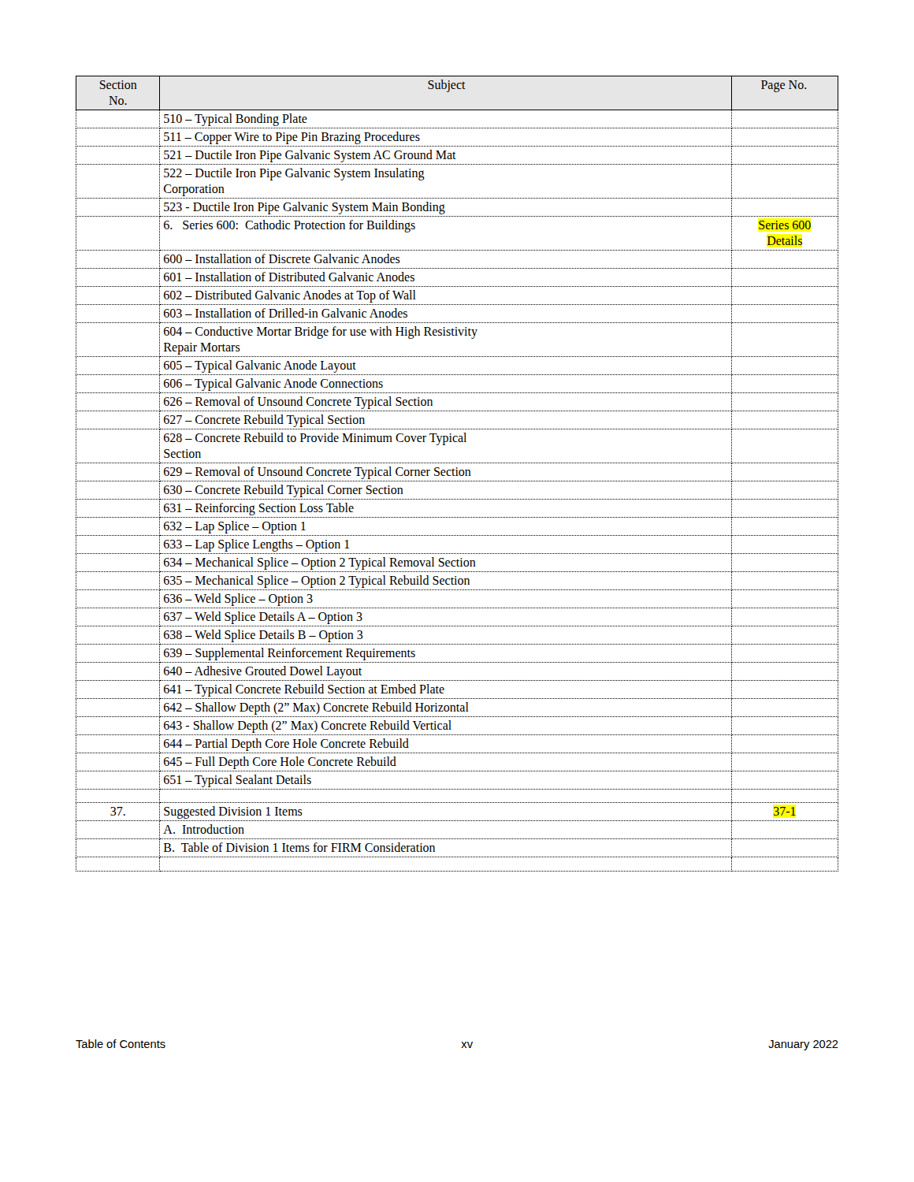| Section No. | Subject | Page No. |
| --- | --- | --- |
| | 510 – Typical Bonding Plate | |
| | 511 – Copper Wire to Pipe Pin Brazing Procedures | |
| | 521 – Ductile Iron Pipe Galvanic System AC Ground Mat | |
| | 522 – Ductile Iron Pipe Galvanic System Insulating Corporation | |
| | 523 - Ductile Iron Pipe Galvanic System Main Bonding | |
| | 6. Series 600: Cathodic Protection for Buildings | Series 600 Details |
| | 600 – Installation of Discrete Galvanic Anodes | |
| | 601 – Installation of Distributed Galvanic Anodes | |
| | 602 – Distributed Galvanic Anodes at Top of Wall | |
| | 603 – Installation of Drilled-in Galvanic Anodes | |
| | 604 – Conductive Mortar Bridge for use with High Resistivity Repair Mortars | |
| | 605 – Typical Galvanic Anode Layout | |
| | 606 – Typical Galvanic Anode Connections | |
| | 626 – Removal of Unsound Concrete Typical Section | |
| | 627 – Concrete Rebuild Typical Section | |
| | 628 – Concrete Rebuild to Provide Minimum Cover Typical Section | |
| | 629 – Removal of Unsound Concrete Typical Corner Section | |
| | 630 – Concrete Rebuild Typical Corner Section | |
| | 631 – Reinforcing Section Loss Table | |
| | 632 – Lap Splice – Option 1 | |
| | 633 – Lap Splice Lengths – Option 1 | |
| | 634 – Mechanical Splice – Option 2 Typical Removal Section | |
| | 635 – Mechanical Splice – Option 2 Typical Rebuild Section | |
| | 636 – Weld Splice – Option 3 | |
| | 637 – Weld Splice Details A – Option 3 | |
| | 638 – Weld Splice Details B – Option 3 | |
| | 639 – Supplemental Reinforcement Requirements | |
| | 640 – Adhesive Grouted Dowel Layout | |
| | 641 – Typical Concrete Rebuild Section at Embed Plate | |
| | 642 – Shallow Depth (2” Max) Concrete Rebuild Horizontal | |
| | 643 - Shallow Depth (2” Max) Concrete Rebuild Vertical | |
| | 644 – Partial Depth Core Hole Concrete Rebuild | |
| | 645 – Full Depth Core Hole Concrete Rebuild | |
| | 651 – Typical Sealant Details | |
| 37. | Suggested Division 1 Items | 37-1 |
| | A. Introduction | |
| | B. Table of Division 1 Items for FIRM Consideration | |
Table of Contents
xv
January 2022